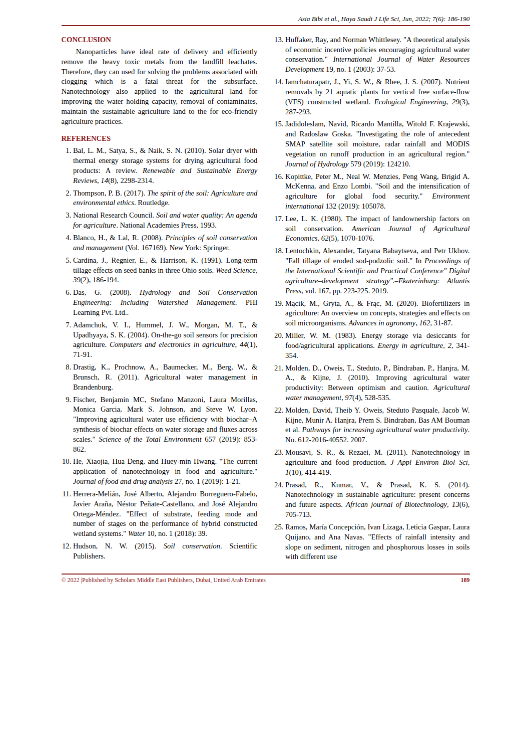Asia Bibi et al., Haya Saudi J Life Sci, Jun, 2022; 7(6): 186-190
Conclusion
Nanoparticles have ideal rate of delivery and efficiently remove the heavy toxic metals from the landfill leachates. Therefore, they can used for solving the problems associated with clogging which is a fatal threat for the subsurface. Nanotechnology also applied to the agricultural land for improving the water holding capacity, removal of contaminates, maintain the sustainable agriculture land to the for eco-friendly agriculture practices.
References
Bal, L. M., Satya, S., & Naik, S. N. (2010). Solar dryer with thermal energy storage systems for drying agricultural food products: A review. Renewable and Sustainable Energy Reviews, 14(8), 2298-2314.
Thompson, P. B. (2017). The spirit of the soil: Agriculture and environmental ethics. Routledge.
National Research Council. Soil and water quality: An agenda for agriculture. National Academies Press, 1993.
Blanco, H., & Lal, R. (2008). Principles of soil conservation and management (Vol. 167169). New York: Springer.
Cardina, J., Regnier, E., & Harrison, K. (1991). Long-term tillage effects on seed banks in three Ohio soils. Weed Science, 39(2), 186-194.
Das, G. (2008). Hydrology and Soil Conservation Engineering: Including Watershed Management. PHI Learning Pvt. Ltd..
Adamchuk, V. I., Hummel, J. W., Morgan, M. T., & Upadhyaya, S. K. (2004). On-the-go soil sensors for precision agriculture. Computers and electronics in agriculture, 44(1), 71-91.
Drastig, K., Prochnow, A., Baumecker, M., Berg, W., & Brunsch, R. (2011). Agricultural water management in Brandenburg.
Fischer, Benjamin MC, Stefano Manzoni, Laura Morillas, Monica Garcia, Mark S. Johnson, and Steve W. Lyon. "Improving agricultural water use efficiency with biochar–A synthesis of biochar effects on water storage and fluxes across scales." Science of the Total Environment 657 (2019): 853-862.
He, Xiaojia, Hua Deng, and Huey-min Hwang. "The current application of nanotechnology in food and agriculture." Journal of food and drug analysis 27, no. 1 (2019): 1-21.
Herrera-Melián, José Alberto, Alejandro Borreguero-Fabelo, Javier Araña, Néstor Peñate-Castellano, and José Alejandro Ortega-Méndez. "Effect of substrate, feeding mode and number of stages on the performance of hybrid constructed wetland systems." Water 10, no. 1 (2018): 39.
Hudson, N. W. (2015). Soil conservation. Scientific Publishers.
Huffaker, Ray, and Norman Whittlesey. "A theoretical analysis of economic incentive policies encouraging agricultural water conservation." International Journal of Water Resources Development 19, no. 1 (2003): 37-53.
Iamchaturapatr, J., Yi, S. W., & Rhee, J. S. (2007). Nutrient removals by 21 aquatic plants for vertical free surface-flow (VFS) constructed wetland. Ecological Engineering, 29(3), 287-293.
Jadidoleslam, Navid, Ricardo Mantilla, Witold F. Krajewski, and Radoslaw Goska. "Investigating the role of antecedent SMAP satellite soil moisture, radar rainfall and MODIS vegetation on runoff production in an agricultural region." Journal of Hydrology 579 (2019): 124210.
Kopittke, Peter M., Neal W. Menzies, Peng Wang, Brigid A. McKenna, and Enzo Lombi. "Soil and the intensification of agriculture for global food security." Environment international 132 (2019): 105078.
Lee, L. K. (1980). The impact of landownership factors on soil conservation. American Journal of Agricultural Economics, 62(5), 1070-1076.
Lentochkin, Alexander, Tatyana Babaytseva, and Petr Ukhov. "Fall tillage of eroded sod-podzolic soil." In Proceedings of the International Scientific and Practical Conference" Digital agriculture–development strategy".–Ekaterinburg: Atlantis Press, vol. 167, pp. 223-225. 2019.
Mącik, M., Gryta, A., & Frąc, M. (2020). Biofertilizers in agriculture: An overview on concepts, strategies and effects on soil microorganisms. Advances in agronomy, 162, 31-87.
Miller, W. M. (1983). Energy storage via desiccants for food/agricultural applications. Energy in agriculture, 2, 341-354.
Molden, D., Oweis, T., Steduto, P., Bindraban, P., Hanjra, M. A., & Kijne, J. (2010). Improving agricultural water productivity: Between optimism and caution. Agricultural water management, 97(4), 528-535.
Molden, David, Theib Y. Oweis, Steduto Pasquale, Jacob W. Kijne, Munir A. Hanjra, Prem S. Bindraban, Bas AM Bouman et al. Pathways for increasing agricultural water productivity. No. 612-2016-40552. 2007.
Mousavi, S. R., & Rezaei, M. (2011). Nanotechnology in agriculture and food production. J Appl Environ Biol Sci, 1(10), 414-419.
Prasad, R., Kumar, V., & Prasad, K. S. (2014). Nanotechnology in sustainable agriculture: present concerns and future aspects. African journal of Biotechnology, 13(6), 705-713.
Ramos, María Concepción, Ivan Lizaga, Leticia Gaspar, Laura Quijano, and Ana Navas. "Effects of rainfall intensity and slope on sediment, nitrogen and phosphorous losses in soils with different use
© 2022 |Published by Scholars Middle East Publishers, Dubai, United Arab Emirates 189